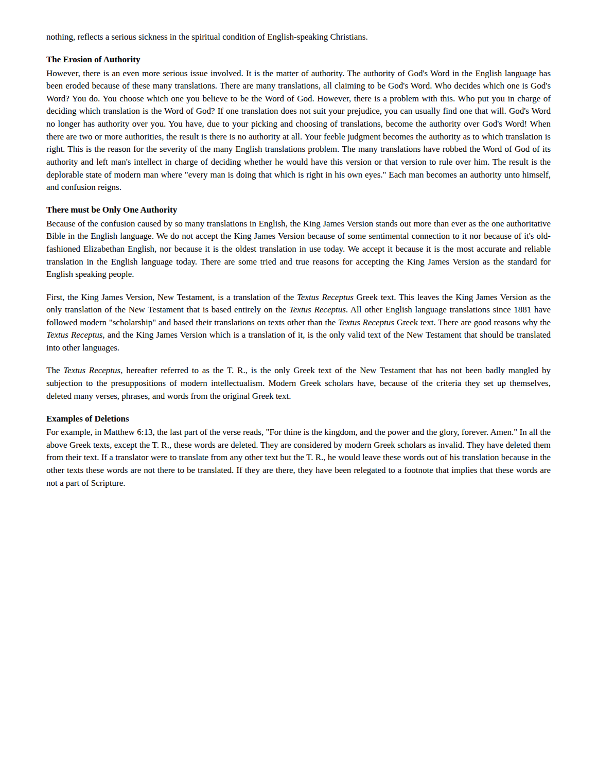nothing, reflects a serious sickness in the spiritual condition of English-speaking Christians.
The Erosion of Authority
However, there is an even more serious issue involved. It is the matter of authority. The authority of God's Word in the English language has been eroded because of these many translations. There are many translations, all claiming to be God's Word. Who decides which one is God's Word? You do. You choose which one you believe to be the Word of God. However, there is a problem with this. Who put you in charge of deciding which translation is the Word of God? If one translation does not suit your prejudice, you can usually find one that will. God's Word no longer has authority over you. You have, due to your picking and choosing of translations, become the authority over God's Word! When there are two or more authorities, the result is there is no authority at all. Your feeble judgment becomes the authority as to which translation is right. This is the reason for the severity of the many English translations problem. The many translations have robbed the Word of God of its authority and left man's intellect in charge of deciding whether he would have this version or that version to rule over him. The result is the deplorable state of modern man where "every man is doing that which is right in his own eyes." Each man becomes an authority unto himself, and confusion reigns.
There must be Only One Authority
Because of the confusion caused by so many translations in English, the King James Version stands out more than ever as the one authoritative Bible in the English language. We do not accept the King James Version because of some sentimental connection to it nor because of it's old-fashioned Elizabethan English, nor because it is the oldest translation in use today. We accept it because it is the most accurate and reliable translation in the English language today. There are some tried and true reasons for accepting the King James Version as the standard for English speaking people.
First, the King James Version, New Testament, is a translation of the Textus Receptus Greek text. This leaves the King James Version as the only translation of the New Testament that is based entirely on the Textus Receptus. All other English language translations since 1881 have followed modern "scholarship" and based their translations on texts other than the Textus Receptus Greek text. There are good reasons why the Textus Receptus, and the King James Version which is a translation of it, is the only valid text of the New Testament that should be translated into other languages.
The Textus Receptus, hereafter referred to as the T. R., is the only Greek text of the New Testament that has not been badly mangled by subjection to the presuppositions of modern intellectualism. Modern Greek scholars have, because of the criteria they set up themselves, deleted many verses, phrases, and words from the original Greek text.
Examples of Deletions
For example, in Matthew 6:13, the last part of the verse reads, "For thine is the kingdom, and the power and the glory, forever. Amen." In all the above Greek texts, except the T. R., these words are deleted. They are considered by modern Greek scholars as invalid. They have deleted them from their text. If a translator were to translate from any other text but the T. R., he would leave these words out of his translation because in the other texts these words are not there to be translated. If they are there, they have been relegated to a footnote that implies that these words are not a part of Scripture.